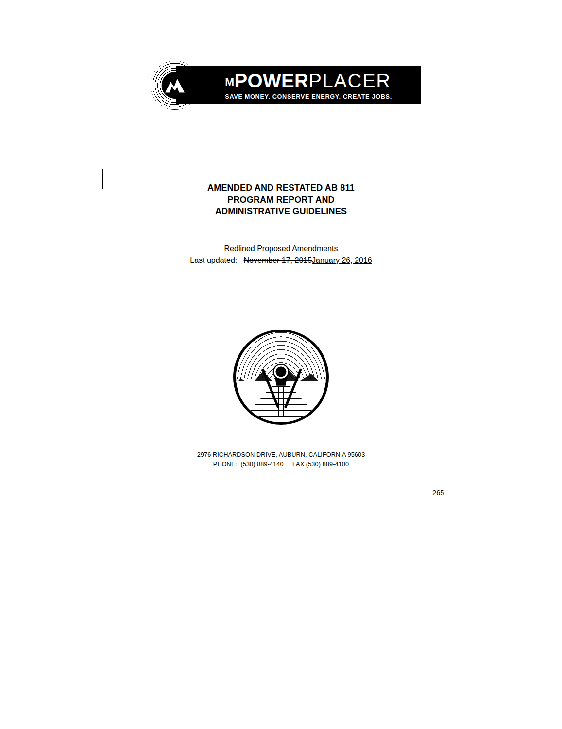MPOWER PLACER
SAVE MONEY. CONSERVE ENERGY. CREATE JOBS.
AMENDED AND RESTATED AB 811
PROGRAM REPORT AND
ADMINISTRATIVE GUIDELINES
Redlined Proposed Amendments
Last updated: November 17, 2015 January 26, 2016
2976 RICHARDSON DRIVE, AUBURN, CALIFORNIA 95603
PHONE: (530) 889-4140 FAX (530) 889-4100
265